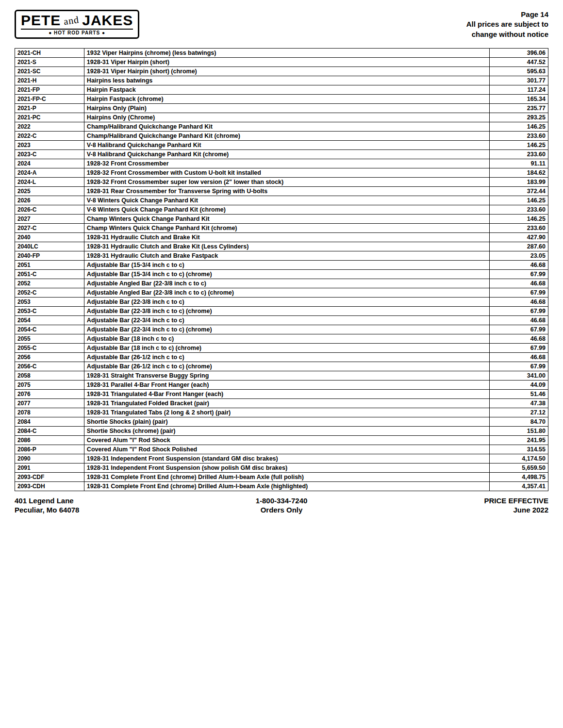PETE and JAKES
● HOT ROD PARTS ●
Page 14
All prices are subject to
change without notice
| 2021-CH | 1932 Viper Hairpins (chrome) (less batwings) | 396.06 |
| 2021-S | 1928-31 Viper Hairpin (short) | 447.52 |
| 2021-SC | 1928-31 Viper Hairpin (short) (chrome) | 595.63 |
| 2021-H | Hairpins less batwings | 301.77 |
| 2021-FP | Hairpin Fastpack | 117.24 |
| 2021-FP-C | Hairpin Fastpack (chrome) | 165.34 |
| 2021-P | Hairpins Only (Plain) | 235.77 |
| 2021-PC | Hairpins Only (Chrome) | 293.25 |
| 2022 | Champ/Halibrand Quickchange Panhard Kit | 146.25 |
| 2022-C | Champ/Halibrand Quickchange Panhard Kit (chrome) | 233.60 |
| 2023 | V-8 Halibrand Quickchange Panhard Kit | 146.25 |
| 2023-C | V-8 Halibrand Quickchange Panhard Kit (chrome) | 233.60 |
| 2024 | 1928-32 Front Crossmember | 91.11 |
| 2024-A | 1928-32 Front Crossmember with Custom U-bolt kit installed | 184.62 |
| 2024-L | 1928-32 Front Crossmember super low version (2" lower than stock) | 183.99 |
| 2025 | 1928-31 Rear Crossmember for Transverse Spring with U-bolts | 372.44 |
| 2026 | V-8 Winters Quick Change Panhard Kit | 146.25 |
| 2026-C | V-8 Winters Quick Change Panhard Kit (chrome) | 233.60 |
| 2027 | Champ Winters Quick Change Panhard Kit | 146.25 |
| 2027-C | Champ Winters Quick Change Panhard Kit (chrome) | 233.60 |
| 2040 | 1928-31 Hydraulic Clutch and Brake Kit | 427.90 |
| 2040LC | 1928-31 Hydraulic Clutch and Brake Kit (Less Cylinders) | 287.60 |
| 2040-FP | 1928-31 Hydraulic Clutch and Brake Fastpack | 23.05 |
| 2051 | Adjustable Bar (15-3/4 inch c to c) | 46.68 |
| 2051-C | Adjustable Bar (15-3/4 inch c to c) (chrome) | 67.99 |
| 2052 | Adjustable Angled Bar (22-3/8 inch c to c) | 46.68 |
| 2052-C | Adjustable Angled Bar (22-3/8 inch c to c) (chrome) | 67.99 |
| 2053 | Adjustable Bar (22-3/8 inch c to c) | 46.68 |
| 2053-C | Adjustable Bar (22-3/8 inch c to c) (chrome) | 67.99 |
| 2054 | Adjustable Bar (22-3/4 inch c to c) | 46.68 |
| 2054-C | Adjustable Bar (22-3/4 inch c to c) (chrome) | 67.99 |
| 2055 | Adjustable Bar (18 inch c to c) | 46.68 |
| 2055-C | Adjustable Bar (18 inch c to c) (chrome) | 67.99 |
| 2056 | Adjustable Bar (26-1/2 inch c to c) | 46.68 |
| 2056-C | Adjustable Bar (26-1/2 inch c to c) (chrome) | 67.99 |
| 2058 | 1928-31 Straight Transverse Buggy Spring | 341.00 |
| 2075 | 1928-31 Parallel 4-Bar Front Hanger (each) | 44.09 |
| 2076 | 1928-31 Triangulated 4-Bar Front Hanger (each) | 51.46 |
| 2077 | 1928-31 Triangulated Folded Bracket (pair) | 47.38 |
| 2078 | 1928-31 Triangulated Tabs (2 long & 2 short) (pair) | 27.12 |
| 2084 | Shortie Shocks (plain) (pair) | 84.70 |
| 2084-C | Shortie Shocks (chrome) (pair) | 151.80 |
| 2086 | Covered Alum "I" Rod Shock | 241.95 |
| 2086-P | Covered Alum "I" Rod Shock Polished | 314.55 |
| 2090 | 1928-31 Independent Front Suspension (standard GM disc brakes) | 4,174.50 |
| 2091 | 1928-31 Independent Front Suspension (show polish GM disc brakes) | 5,659.50 |
| 2093-CDF | 1928-31 Complete Front End (chrome) Drilled Alum-I-beam Axle (full polish) | 4,498.75 |
| 2093-CDH | 1928-31 Complete Front End (chrome) Drilled Alum-I-beam Axle (highlighted) | 4,357.41 |
401 Legend Lane
Peculiar, Mo 64078
1-800-334-7240
Orders Only
PRICE EFFECTIVE
June 2022